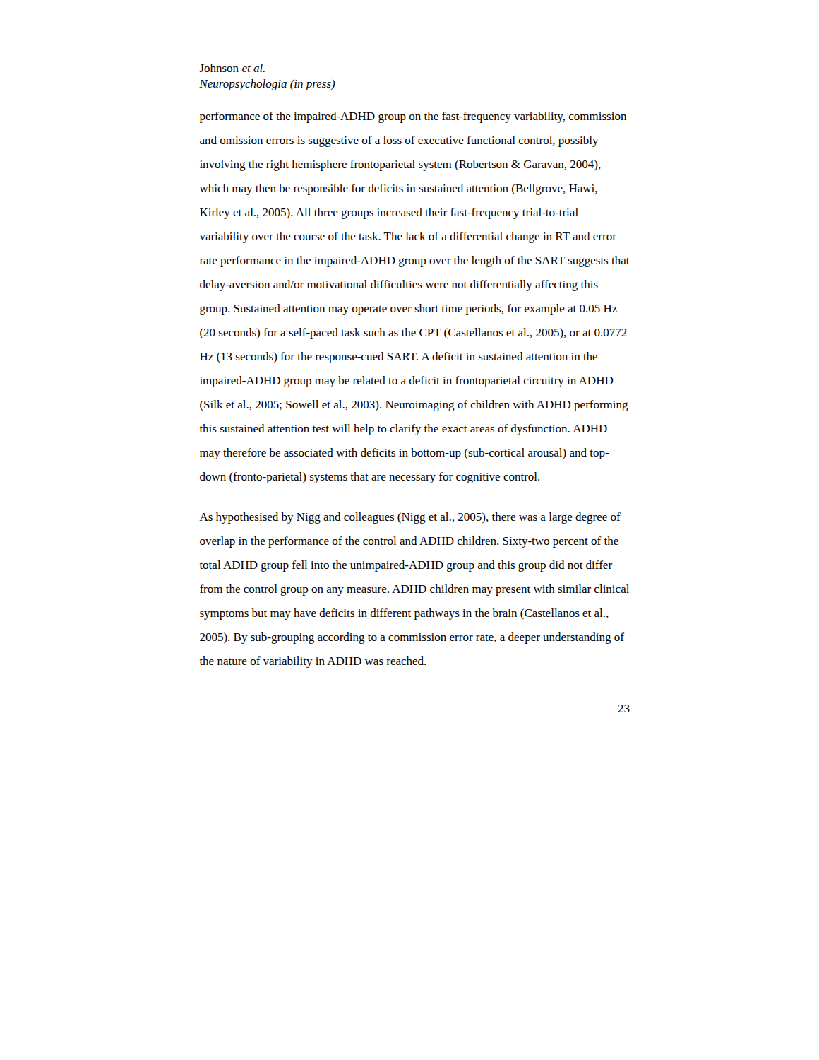Johnson et al.
Neuropsychologia (in press)
performance of the impaired-ADHD group on the fast-frequency variability, commission and omission errors is suggestive of a loss of executive functional control, possibly involving the right hemisphere frontoparietal system (Robertson & Garavan, 2004), which may then be responsible for deficits in sustained attention (Bellgrove, Hawi, Kirley et al., 2005). All three groups increased their fast-frequency trial-to-trial variability over the course of the task. The lack of a differential change in RT and error rate performance in the impaired-ADHD group over the length of the SART suggests that delay-aversion and/or motivational difficulties were not differentially affecting this group. Sustained attention may operate over short time periods, for example at 0.05 Hz (20 seconds) for a self-paced task such as the CPT (Castellanos et al., 2005), or at 0.0772 Hz (13 seconds) for the response-cued SART. A deficit in sustained attention in the impaired-ADHD group may be related to a deficit in frontoparietal circuitry in ADHD (Silk et al., 2005; Sowell et al., 2003). Neuroimaging of children with ADHD performing this sustained attention test will help to clarify the exact areas of dysfunction. ADHD may therefore be associated with deficits in bottom-up (sub-cortical arousal) and top-down (fronto-parietal) systems that are necessary for cognitive control.
As hypothesised by Nigg and colleagues (Nigg et al., 2005), there was a large degree of overlap in the performance of the control and ADHD children. Sixty-two percent of the total ADHD group fell into the unimpaired-ADHD group and this group did not differ from the control group on any measure. ADHD children may present with similar clinical symptoms but may have deficits in different pathways in the brain (Castellanos et al., 2005). By sub-grouping according to a commission error rate, a deeper understanding of the nature of variability in ADHD was reached.
23